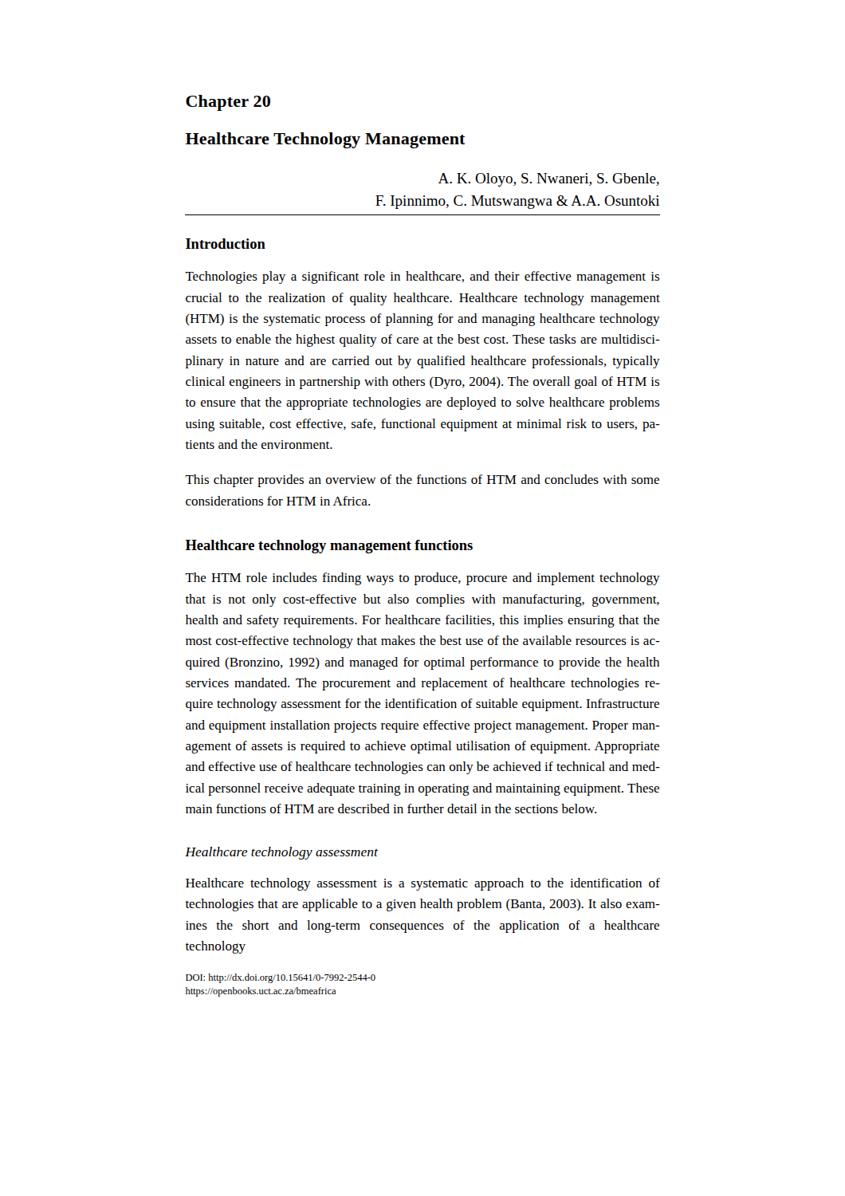Chapter 20
Healthcare Technology Management
A. K. Oloyo, S. Nwaneri, S. Gbenle,
F. Ipinnimo, C. Mutswangwa & A.A. Osuntoki
Introduction
Technologies play a significant role in healthcare, and their effective management is crucial to the realization of quality healthcare. Healthcare technology management (HTM) is the systematic process of planning for and managing healthcare technology assets to enable the highest quality of care at the best cost. These tasks are multidisciplinary in nature and are carried out by qualified healthcare professionals, typically clinical engineers in partnership with others (Dyro, 2004). The overall goal of HTM is to ensure that the appropriate technologies are deployed to solve healthcare problems using suitable, cost effective, safe, functional equipment at minimal risk to users, patients and the environment.
This chapter provides an overview of the functions of HTM and concludes with some considerations for HTM in Africa.
Healthcare technology management functions
The HTM role includes finding ways to produce, procure and implement technology that is not only cost-effective but also complies with manufacturing, government, health and safety requirements. For healthcare facilities, this implies ensuring that the most cost-effective technology that makes the best use of the available resources is acquired (Bronzino, 1992) and managed for optimal performance to provide the health services mandated. The procurement and replacement of healthcare technologies require technology assessment for the identification of suitable equipment. Infrastructure and equipment installation projects require effective project management. Proper management of assets is required to achieve optimal utilisation of equipment. Appropriate and effective use of healthcare technologies can only be achieved if technical and medical personnel receive adequate training in operating and maintaining equipment. These main functions of HTM are described in further detail in the sections below.
Healthcare technology assessment
Healthcare technology assessment is a systematic approach to the identification of technologies that are applicable to a given health problem (Banta, 2003). It also examines the short and long-term consequences of the application of a healthcare technology
DOI: http://dx.doi.org/10.15641/0-7992-2544-0
https://openbooks.uct.ac.za/bmeafrica